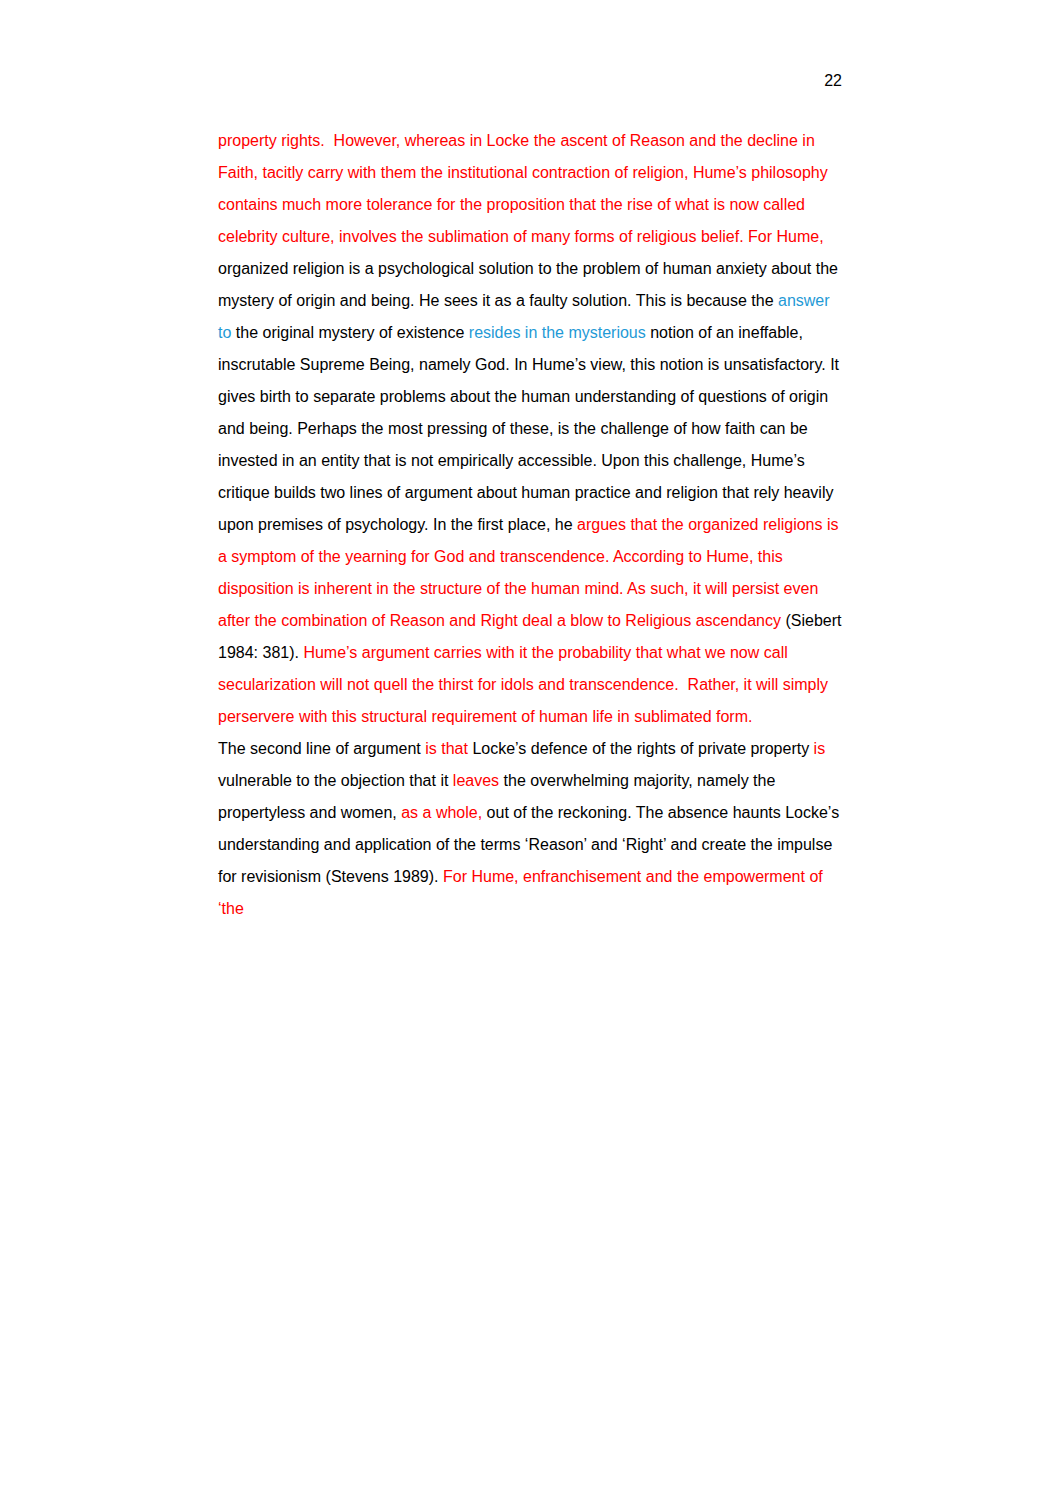22
property rights. However, whereas in Locke the ascent of Reason and the decline in Faith, tacitly carry with them the institutional contraction of religion, Hume’s philosophy contains much more tolerance for the proposition that the rise of what is now called celebrity culture, involves the sublimation of many forms of religious belief. For Hume, organized religion is a psychological solution to the problem of human anxiety about the mystery of origin and being. He sees it as a faulty solution. This is because the answer to the original mystery of existence resides in the mysterious notion of an ineffable, inscrutable Supreme Being, namely God. In Hume’s view, this notion is unsatisfactory. It gives birth to separate problems about the human understanding of questions of origin and being. Perhaps the most pressing of these, is the challenge of how faith can be invested in an entity that is not empirically accessible. Upon this challenge, Hume’s critique builds two lines of argument about human practice and religion that rely heavily upon premises of psychology. In the first place, he argues that the organized religions is a symptom of the yearning for God and transcendence. According to Hume, this disposition is inherent in the structure of the human mind. As such, it will persist even after the combination of Reason and Right deal a blow to Religious ascendancy (Siebert 1984: 381). Hume’s argument carries with it the probability that what we now call secularization will not quell the thirst for idols and transcendence. Rather, it will simply perservere with this structural requirement of human life in sublimated form.
The second line of argument is that Locke’s defence of the rights of private property is vulnerable to the objection that it leaves the overwhelming majority, namely the propertyless and women, as a whole, out of the reckoning. The absence haunts Locke’s understanding and application of the terms ‘Reason’ and ‘Right’ and create the impulse for revisionism (Stevens 1989). For Hume, enfranchisement and the empowerment of ‘the